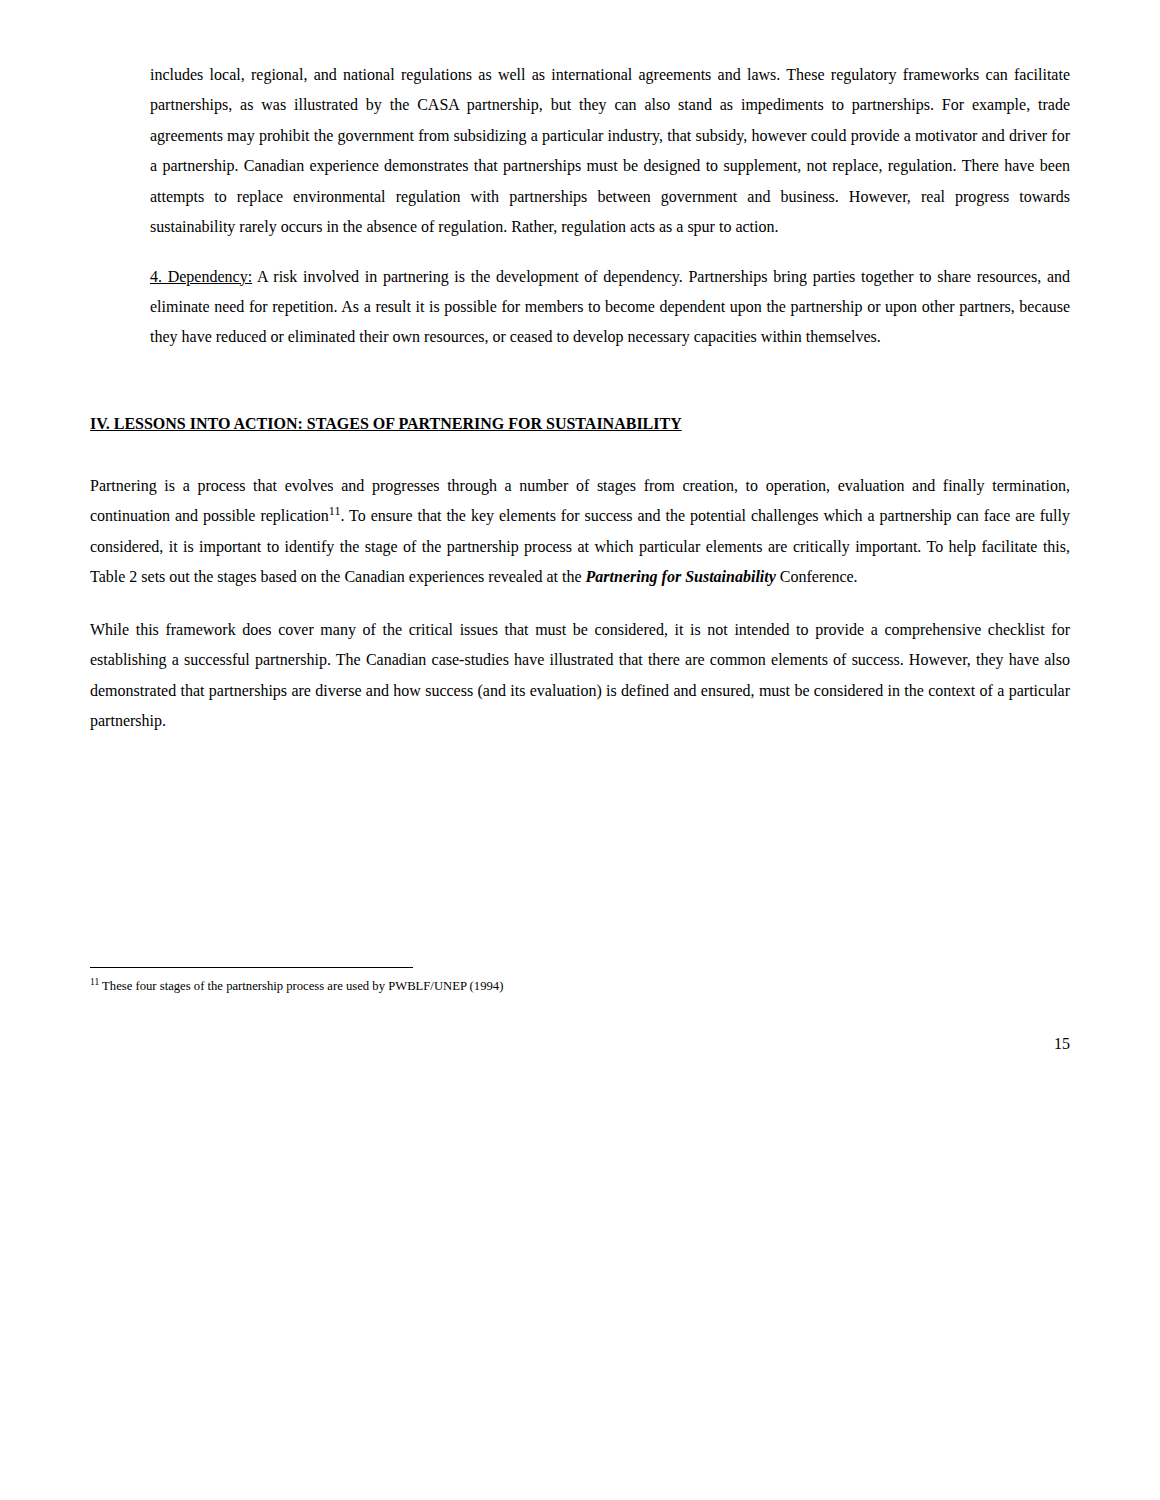includes local, regional, and national regulations as well as international agreements and laws. These regulatory frameworks can facilitate partnerships, as was illustrated by the CASA partnership, but they can also stand as impediments to partnerships. For example, trade agreements may prohibit the government from subsidizing a particular industry, that subsidy, however could provide a motivator and driver for a partnership. Canadian experience demonstrates that partnerships must be designed to supplement, not replace, regulation. There have been attempts to replace environmental regulation with partnerships between government and business. However, real progress towards sustainability rarely occurs in the absence of regulation. Rather, regulation acts as a spur to action.
4. Dependency: A risk involved in partnering is the development of dependency. Partnerships bring parties together to share resources, and eliminate need for repetition. As a result it is possible for members to become dependent upon the partnership or upon other partners, because they have reduced or eliminated their own resources, or ceased to develop necessary capacities within themselves.
IV. LESSONS INTO ACTION: STAGES OF PARTNERING FOR SUSTAINABILITY
Partnering is a process that evolves and progresses through a number of stages from creation, to operation, evaluation and finally termination, continuation and possible replication11. To ensure that the key elements for success and the potential challenges which a partnership can face are fully considered, it is important to identify the stage of the partnership process at which particular elements are critically important. To help facilitate this, Table 2 sets out the stages based on the Canadian experiences revealed at the Partnering for Sustainability Conference.
While this framework does cover many of the critical issues that must be considered, it is not intended to provide a comprehensive checklist for establishing a successful partnership. The Canadian case-studies have illustrated that there are common elements of success. However, they have also demonstrated that partnerships are diverse and how success (and its evaluation) is defined and ensured, must be considered in the context of a particular partnership.
11 These four stages of the partnership process are used by PWBLF/UNEP (1994)
15